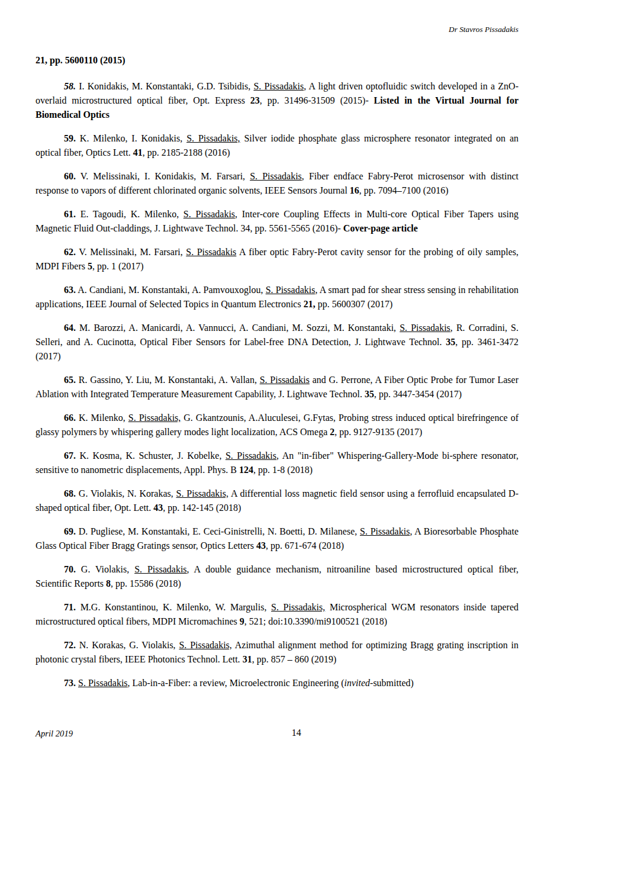Dr Stavros Pissadakis
21, pp. 5600110 (2015)
58. I. Konidakis, M. Konstantaki, G.D. Tsibidis, S. Pissadakis, A light driven optofluidic switch developed in a ZnO-overlaid microstructured optical fiber, Opt. Express 23, pp. 31496-31509 (2015)- Listed in the Virtual Journal for Biomedical Optics
59. K. Milenko, I. Konidakis, S. Pissadakis, Silver iodide phosphate glass microsphere resonator integrated on an optical fiber, Optics Lett. 41, pp. 2185-2188 (2016)
60. V. Melissinaki, I. Konidakis, M. Farsari, S. Pissadakis, Fiber endface Fabry-Perot microsensor with distinct response to vapors of different chlorinated organic solvents, IEEE Sensors Journal 16, pp. 7094–7100 (2016)
61. E. Tagoudi, K. Milenko, S. Pissadakis, Inter-core Coupling Effects in Multi-core Optical Fiber Tapers using Magnetic Fluid Out-claddings, J. Lightwave Technol. 34, pp. 5561-5565 (2016)- Cover-page article
62. V. Melissinaki, M. Farsari, S. Pissadakis A fiber optic Fabry-Perot cavity sensor for the probing of oily samples, MDPI Fibers 5, pp. 1 (2017)
63. A. Candiani, M. Konstantaki, A. Pamvouxoglou, S. Pissadakis, A smart pad for shear stress sensing in rehabilitation applications, IEEE Journal of Selected Topics in Quantum Electronics 21, pp. 5600307 (2017)
64. M. Barozzi, A. Manicardi, A. Vannucci, A. Candiani, M. Sozzi, M. Konstantaki, S. Pissadakis, R. Corradini, S. Selleri, and A. Cucinotta, Optical Fiber Sensors for Label-free DNA Detection, J. Lightwave Technol. 35, pp. 3461-3472 (2017)
65. R. Gassino, Y. Liu, M. Konstantaki, A. Vallan, S. Pissadakis and G. Perrone, A Fiber Optic Probe for Tumor Laser Ablation with Integrated Temperature Measurement Capability, J. Lightwave Technol. 35, pp. 3447-3454 (2017)
66. K. Milenko, S. Pissadakis, G. Gkantzounis, A.Aluculesei, G.Fytas, Probing stress induced optical birefringence of glassy polymers by whispering gallery modes light localization, ACS Omega 2, pp. 9127-9135 (2017)
67. K. Kosma, K. Schuster, J. Kobelke, S. Pissadakis, An "in-fiber" Whispering-Gallery-Mode bi-sphere resonator, sensitive to nanometric displacements, Appl. Phys. B 124, pp. 1-8 (2018)
68. G. Violakis, N. Korakas, S. Pissadakis, A differential loss magnetic field sensor using a ferrofluid encapsulated D-shaped optical fiber, Opt. Lett. 43, pp. 142-145 (2018)
69. D. Pugliese, M. Konstantaki, E. Ceci-Ginistrelli, N. Boetti, D. Milanese, S. Pissadakis, A Bioresorbable Phosphate Glass Optical Fiber Bragg Gratings sensor, Optics Letters 43, pp. 671-674 (2018)
70. G. Violakis, S. Pissadakis, A double guidance mechanism, nitroaniline based microstructured optical fiber, Scientific Reports 8, pp. 15586 (2018)
71. M.G. Konstantinou, K. Milenko, W. Margulis, S. Pissadakis, Microspherical WGM resonators inside tapered microstructured optical fibers, MDPI Micromachines 9, 521; doi:10.3390/mi9100521 (2018)
72. N. Korakas, G. Violakis, S. Pissadakis, Azimuthal alignment method for optimizing Bragg grating inscription in photonic crystal fibers, IEEE Photonics Technol. Lett. 31, pp. 857 – 860 (2019)
73. S. Pissadakis, Lab-in-a-Fiber: a review, Microelectronic Engineering (invited-submitted)
April 2019 14